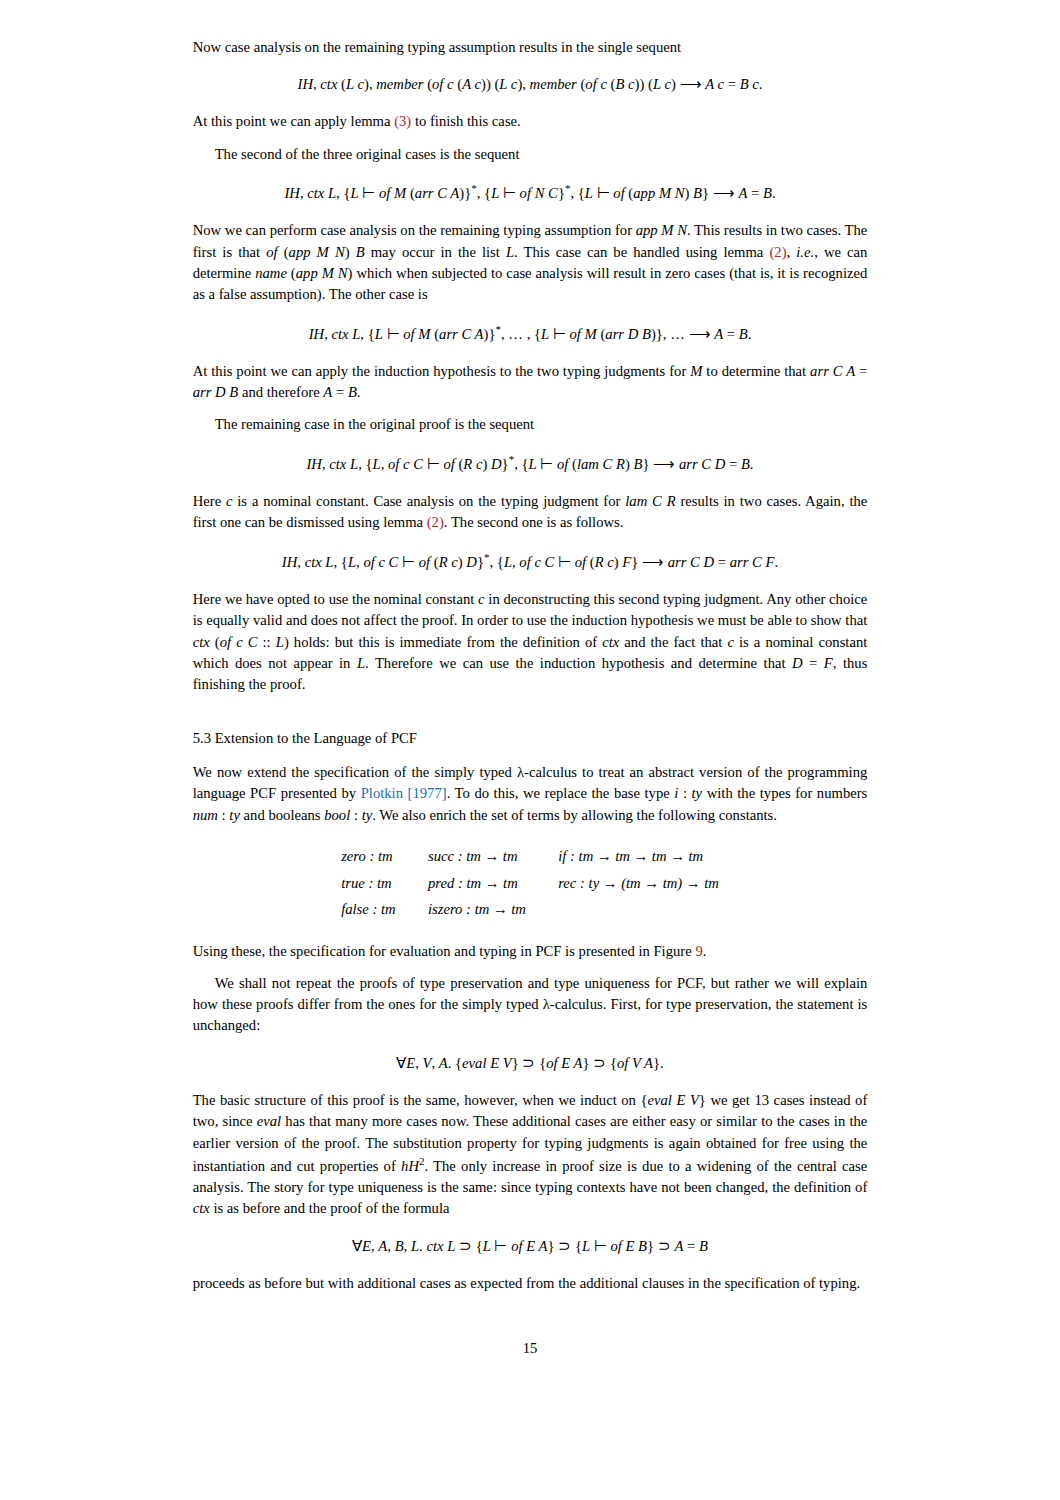Now case analysis on the remaining typing assumption results in the single sequent
IH, ctx (L c), member (of c (A c)) (L c), member (of c (B c)) (L c) ⟶ A c = B c.
At this point we can apply lemma (3) to finish this case.
The second of the three original cases is the sequent
IH, ctx L, {L ⊢ of M (arr C A)}*, {L ⊢ of N C}*, {L ⊢ of (app M N) B} ⟶ A = B.
Now we can perform case analysis on the remaining typing assumption for app M N. This results in two cases. The first is that of (app M N) B may occur in the list L. This case can be handled using lemma (2), i.e., we can determine name (app M N) which when subjected to case analysis will result in zero cases (that is, it is recognized as a false assumption). The other case is
IH, ctx L, {L ⊢ of M (arr C A)}*, … , {L ⊢ of M (arr D B)}, … ⟶ A = B.
At this point we can apply the induction hypothesis to the two typing judgments for M to determine that arr C A = arr D B and therefore A = B.
The remaining case in the original proof is the sequent
IH, ctx L, {L, of c C ⊢ of (R c) D}*, {L ⊢ of (lam C R) B} ⟶ arr C D = B.
Here c is a nominal constant. Case analysis on the typing judgment for lam C R results in two cases. Again, the first one can be dismissed using lemma (2). The second one is as follows.
IH, ctx L, {L, of c C ⊢ of (R c) D}*, {L, of c C ⊢ of (R c) F} ⟶ arr C D = arr C F.
Here we have opted to use the nominal constant c in deconstructing this second typing judgment. Any other choice is equally valid and does not affect the proof. In order to use the induction hypothesis we must be able to show that ctx (of c C :: L) holds: but this is immediate from the definition of ctx and the fact that c is a nominal constant which does not appear in L. Therefore we can use the induction hypothesis and determine that D = F, thus finishing the proof.
5.3 Extension to the Language of PCF
We now extend the specification of the simply typed λ-calculus to treat an abstract version of the programming language PCF presented by Plotkin [1977]. To do this, we replace the base type i : ty with the types for numbers num : ty and booleans bool : ty. We also enrich the set of terms by allowing the following constants.
| zero : tm | succ : tm → tm | if : tm → tm → tm → tm |
| true : tm | pred : tm → tm | rec : ty → (tm → tm) → tm |
| false : tm | iszero : tm → tm | |
Using these, the specification for evaluation and typing in PCF is presented in Figure 9.
We shall not repeat the proofs of type preservation and type uniqueness for PCF, but rather we will explain how these proofs differ from the ones for the simply typed λ-calculus. First, for type preservation, the statement is unchanged:
∀E, V, A. {eval E V} ⊃ {of E A} ⊃ {of V A}.
The basic structure of this proof is the same, however, when we induct on {eval E V} we get 13 cases instead of two, since eval has that many more cases now. These additional cases are either easy or similar to the cases in the earlier version of the proof. The substitution property for typing judgments is again obtained for free using the instantiation and cut properties of hH2. The only increase in proof size is due to a widening of the central case analysis. The story for type uniqueness is the same: since typing contexts have not been changed, the definition of ctx is as before and the proof of the formula
∀E, A, B, L. ctx L ⊃ {L ⊢ of E A} ⊃ {L ⊢ of E B} ⊃ A = B
proceeds as before but with additional cases as expected from the additional clauses in the specification of typing.
15